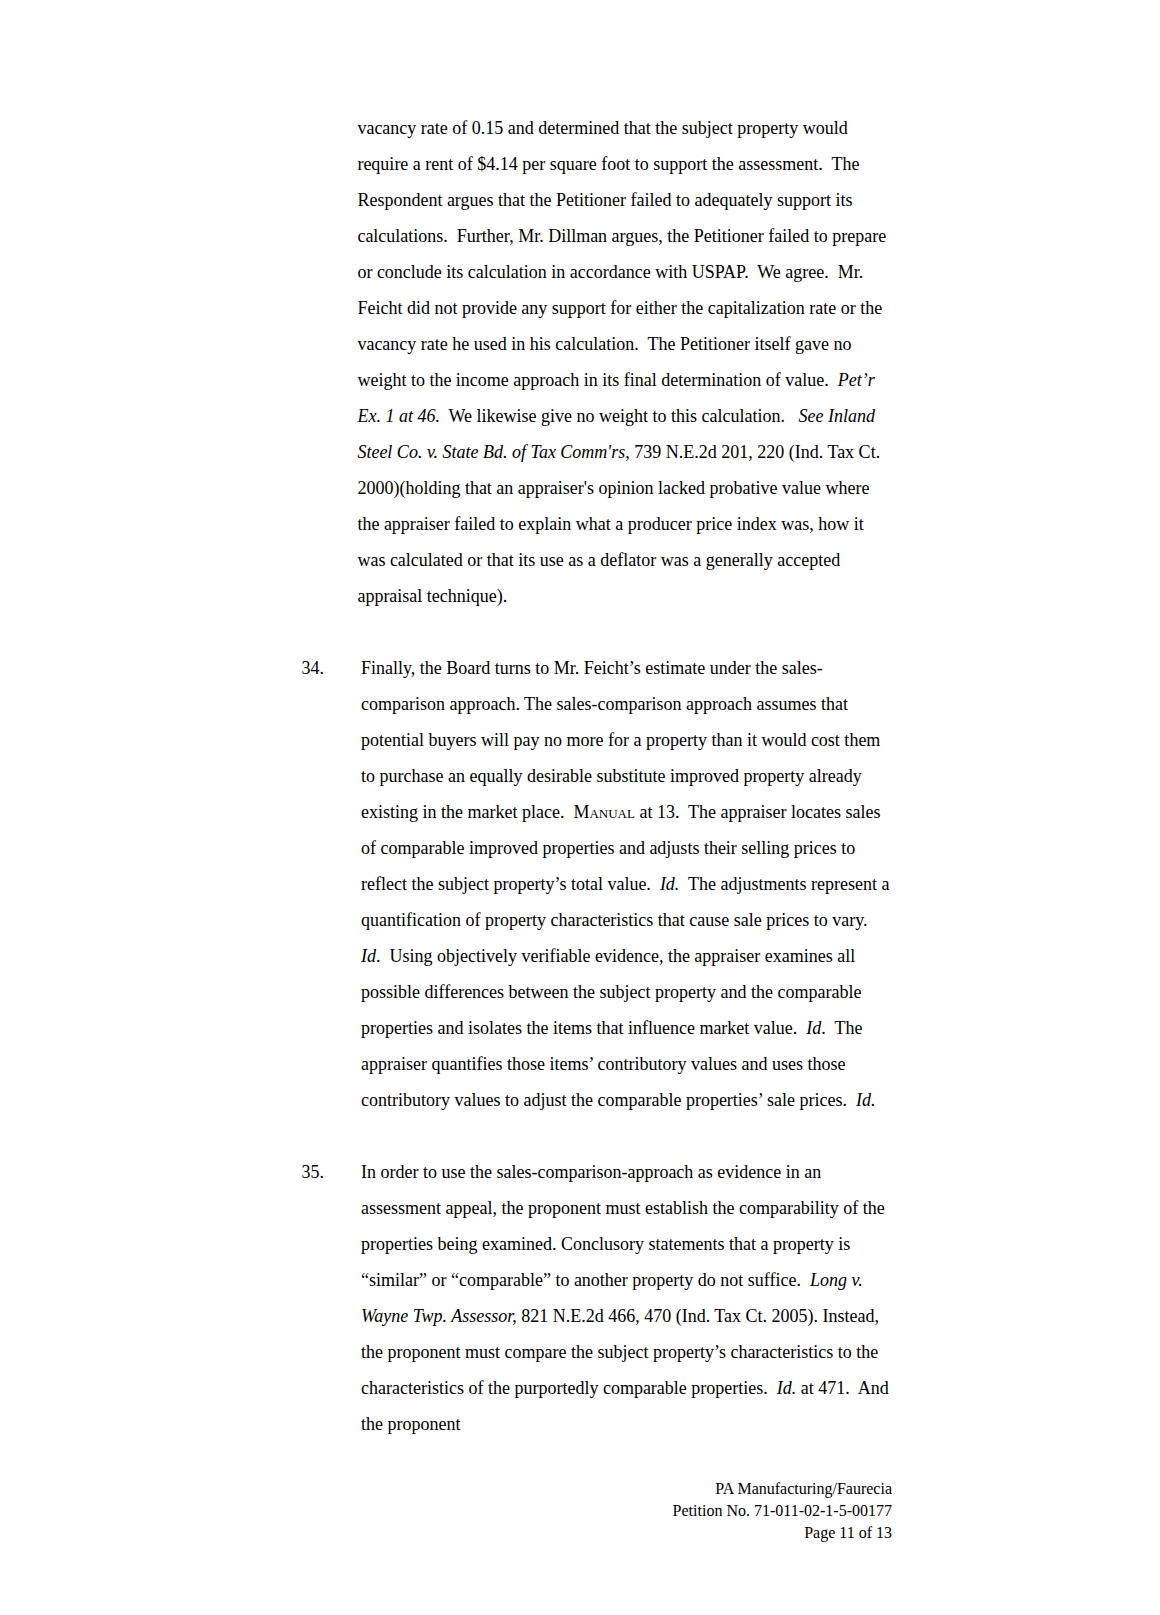vacancy rate of 0.15 and determined that the subject property would require a rent of $4.14 per square foot to support the assessment. The Respondent argues that the Petitioner failed to adequately support its calculations. Further, Mr. Dillman argues, the Petitioner failed to prepare or conclude its calculation in accordance with USPAP. We agree. Mr. Feicht did not provide any support for either the capitalization rate or the vacancy rate he used in his calculation. The Petitioner itself gave no weight to the income approach in its final determination of value. Pet’r Ex. 1 at 46. We likewise give no weight to this calculation. See Inland Steel Co. v. State Bd. of Tax Comm'rs, 739 N.E.2d 201, 220 (Ind. Tax Ct. 2000)(holding that an appraiser's opinion lacked probative value where the appraiser failed to explain what a producer price index was, how it was calculated or that its use as a deflator was a generally accepted appraisal technique).
34.
Finally, the Board turns to Mr. Feicht’s estimate under the sales-comparison approach. The sales-comparison approach assumes that potential buyers will pay no more for a property than it would cost them to purchase an equally desirable substitute improved property already existing in the market place. Manual at 13. The appraiser locates sales of comparable improved properties and adjusts their selling prices to reflect the subject property’s total value. Id. The adjustments represent a quantification of property characteristics that cause sale prices to vary. Id. Using objectively verifiable evidence, the appraiser examines all possible differences between the subject property and the comparable properties and isolates the items that influence market value. Id. The appraiser quantifies those items’ contributory values and uses those contributory values to adjust the comparable properties’ sale prices. Id.
35.
In order to use the sales-comparison-approach as evidence in an assessment appeal, the proponent must establish the comparability of the properties being examined. Conclusory statements that a property is “similar” or “comparable” to another property do not suffice. Long v. Wayne Twp. Assessor, 821 N.E.2d 466, 470 (Ind. Tax Ct. 2005). Instead, the proponent must compare the subject property’s characteristics to the characteristics of the purportedly comparable properties. Id. at 471. And the proponent
PA Manufacturing/Faurecia
Petition No. 71-011-02-1-5-00177
Page 11 of 13